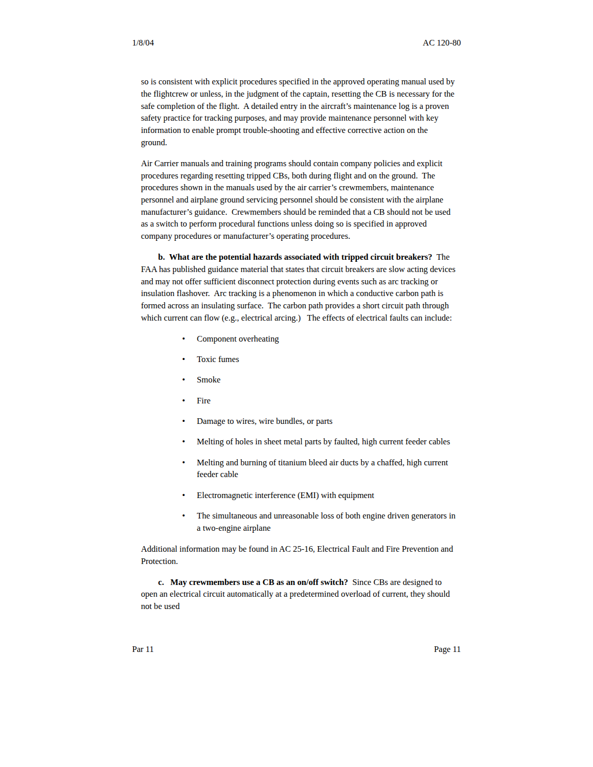1/8/04
AC 120-80
so is consistent with explicit procedures specified in the approved operating manual used by the flightcrew or unless, in the judgment of the captain, resetting the CB is necessary for the safe completion of the flight. A detailed entry in the aircraft’s maintenance log is a proven safety practice for tracking purposes, and may provide maintenance personnel with key information to enable prompt trouble-shooting and effective corrective action on the ground.
Air Carrier manuals and training programs should contain company policies and explicit procedures regarding resetting tripped CBs, both during flight and on the ground. The procedures shown in the manuals used by the air carrier’s crewmembers, maintenance personnel and airplane ground servicing personnel should be consistent with the airplane manufacturer’s guidance. Crewmembers should be reminded that a CB should not be used as a switch to perform procedural functions unless doing so is specified in approved company procedures or manufacturer’s operating procedures.
b. What are the potential hazards associated with tripped circuit breakers? The FAA has published guidance material that states that circuit breakers are slow acting devices and may not offer sufficient disconnect protection during events such as arc tracking or insulation flashover. Arc tracking is a phenomenon in which a conductive carbon path is formed across an insulating surface. The carbon path provides a short circuit path through which current can flow (e.g., electrical arcing.) The effects of electrical faults can include:
Component overheating
Toxic fumes
Smoke
Fire
Damage to wires, wire bundles, or parts
Melting of holes in sheet metal parts by faulted, high current feeder cables
Melting and burning of titanium bleed air ducts by a chaffed, high current feeder cable
Electromagnetic interference (EMI) with equipment
The simultaneous and unreasonable loss of both engine driven generators in a two-engine airplane
Additional information may be found in AC 25-16, Electrical Fault and Fire Prevention and Protection.
c. May crewmembers use a CB as an on/off switch? Since CBs are designed to open an electrical circuit automatically at a predetermined overload of current, they should not be used
Par 11
Page 11